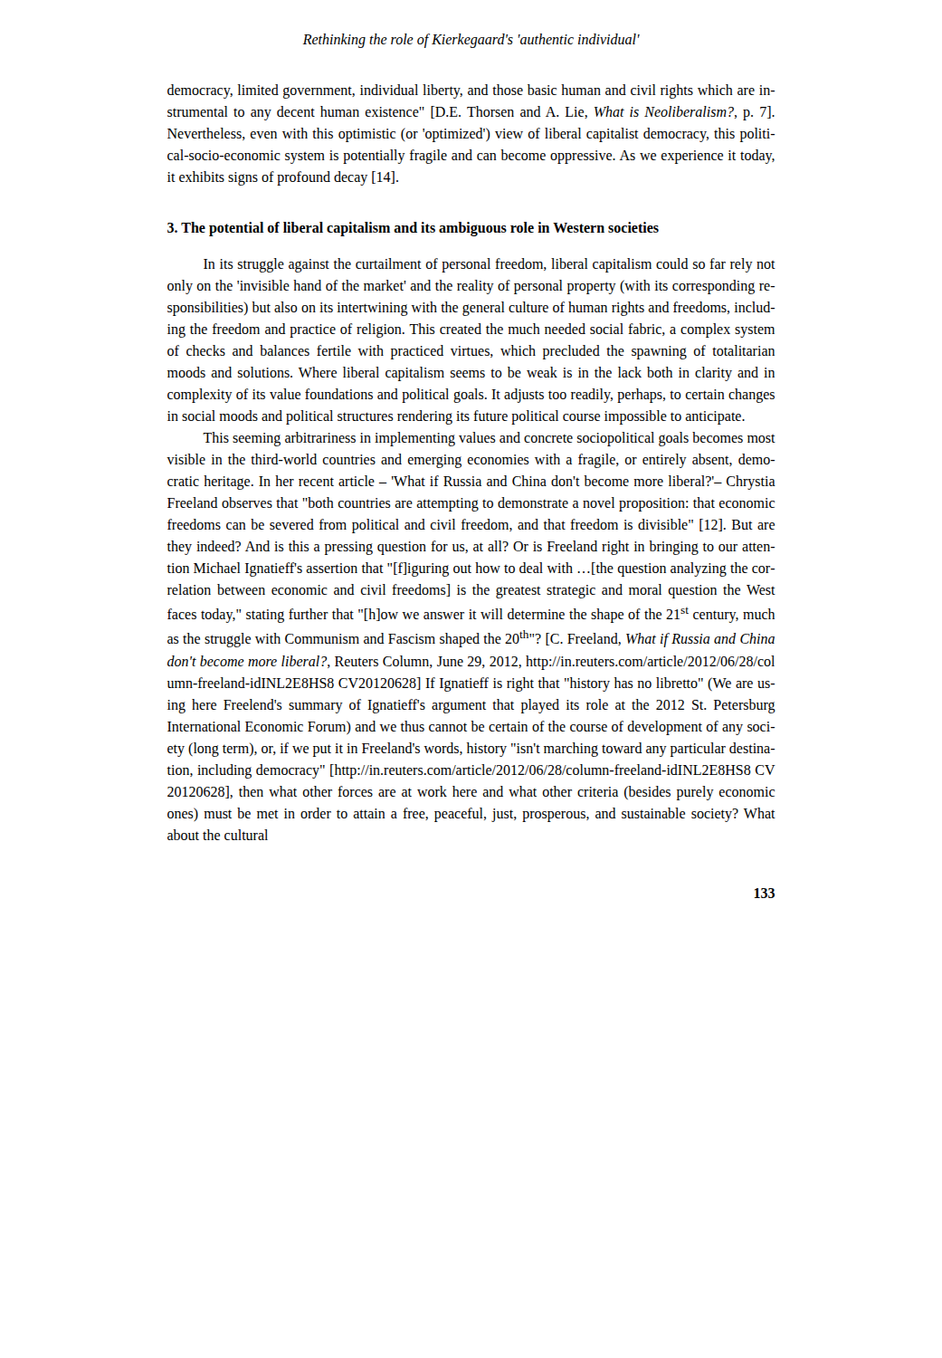Rethinking the role of Kierkegaard's 'authentic individual'
democracy, limited government, individual liberty, and those basic human and civil rights which are instrumental to any decent human existence" [D.E. Thorsen and A. Lie, What is Neoliberalism?, p. 7]. Nevertheless, even with this optimistic (or 'optimized') view of liberal capitalist democracy, this political-socio-economic system is potentially fragile and can become oppressive. As we experience it today, it exhibits signs of profound decay [14].
3. The potential of liberal capitalism and its ambiguous role in Western societies
In its struggle against the curtailment of personal freedom, liberal capitalism could so far rely not only on the 'invisible hand of the market' and the reality of personal property (with its corresponding responsibilities) but also on its intertwining with the general culture of human rights and freedoms, including the freedom and practice of religion. This created the much needed social fabric, a complex system of checks and balances fertile with practiced virtues, which precluded the spawning of totalitarian moods and solutions. Where liberal capitalism seems to be weak is in the lack both in clarity and in complexity of its value foundations and political goals. It adjusts too readily, perhaps, to certain changes in social moods and political structures rendering its future political course impossible to anticipate.
This seeming arbitrariness in implementing values and concrete sociopolitical goals becomes most visible in the third-world countries and emerging economies with a fragile, or entirely absent, democratic heritage. In her recent article – 'What if Russia and China don't become more liberal?'– Chrystia Freeland observes that "both countries are attempting to demonstrate a novel proposition: that economic freedoms can be severed from political and civil freedom, and that freedom is divisible" [12]. But are they indeed? And is this a pressing question for us, at all? Or is Freeland right in bringing to our attention Michael Ignatieff's assertion that "[f]iguring out how to deal with …[the question analyzing the correlation between economic and civil freedoms] is the greatest strategic and moral question the West faces today," stating further that "[h]ow we answer it will determine the shape of the 21st century, much as the struggle with Communism and Fascism shaped the 20th"? [C. Freeland, What if Russia and China don't become more liberal?, Reuters Column, June 29, 2012, http://in.reuters.com/article/2012/06/28/column-freeland-idINL2E8HS8 CV20120628] If Ignatieff is right that "history has no libretto" (We are using here Freelend's summary of Ignatieff's argument that played its role at the 2012 St. Petersburg International Economic Forum) and we thus cannot be certain of the course of development of any society (long term), or, if we put it in Freeland's words, history "isn't marching toward any particular destination, including democracy" [http://in.reuters.com/article/2012/06/28/column-freeland-idINL2E8HS8 CV20120628], then what other forces are at work here and what other criteria (besides purely economic ones) must be met in order to attain a free, peaceful, just, prosperous, and sustainable society? What about the cultural
133